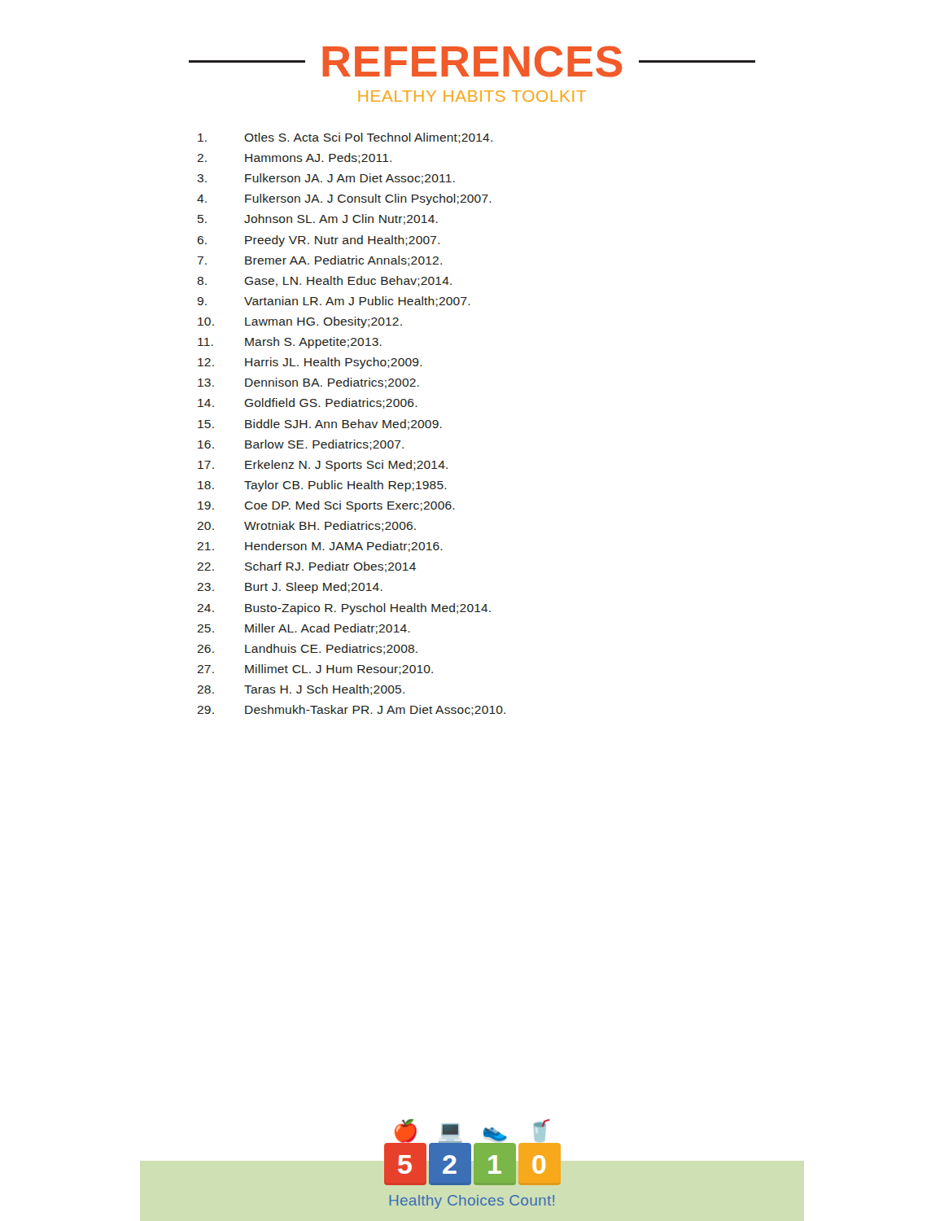References
Healthy Habits Toolkit
Otles S. Acta Sci Pol Technol Aliment;2014.
Hammons AJ. Peds;2011.
Fulkerson JA. J Am Diet Assoc;2011.
Fulkerson JA. J Consult Clin Psychol;2007.
Johnson SL. Am J Clin Nutr;2014.
Preedy VR. Nutr and Health;2007.
Bremer AA. Pediatric Annals;2012.
Gase, LN. Health Educ Behav;2014.
Vartanian LR. Am J Public Health;2007.
Lawman HG. Obesity;2012.
Marsh S. Appetite;2013.
Harris JL. Health Psycho;2009.
Dennison BA. Pediatrics;2002.
Goldfield GS. Pediatrics;2006.
Biddle SJH. Ann Behav Med;2009.
Barlow SE. Pediatrics;2007.
Erkelenz N. J Sports Sci Med;2014.
Taylor CB. Public Health Rep;1985.
Coe DP. Med Sci Sports Exerc;2006.
Wrotniak BH. Pediatrics;2006.
Henderson M. JAMA Pediatr;2016.
Scharf RJ. Pediatr Obes;2014
Burt J. Sleep Med;2014.
Busto-Zapico R. Pyschol Health Med;2014.
Miller AL. Acad Pediatr;2014.
Landhuis CE. Pediatrics;2008.
Millimet CL. J Hum Resour;2010.
Taras H. J Sch Health;2005.
Deshmukh-Taskar PR. J Am Diet Assoc;2010.
🍎5
💻2
👟1
🥤0
Healthy Choices Count!